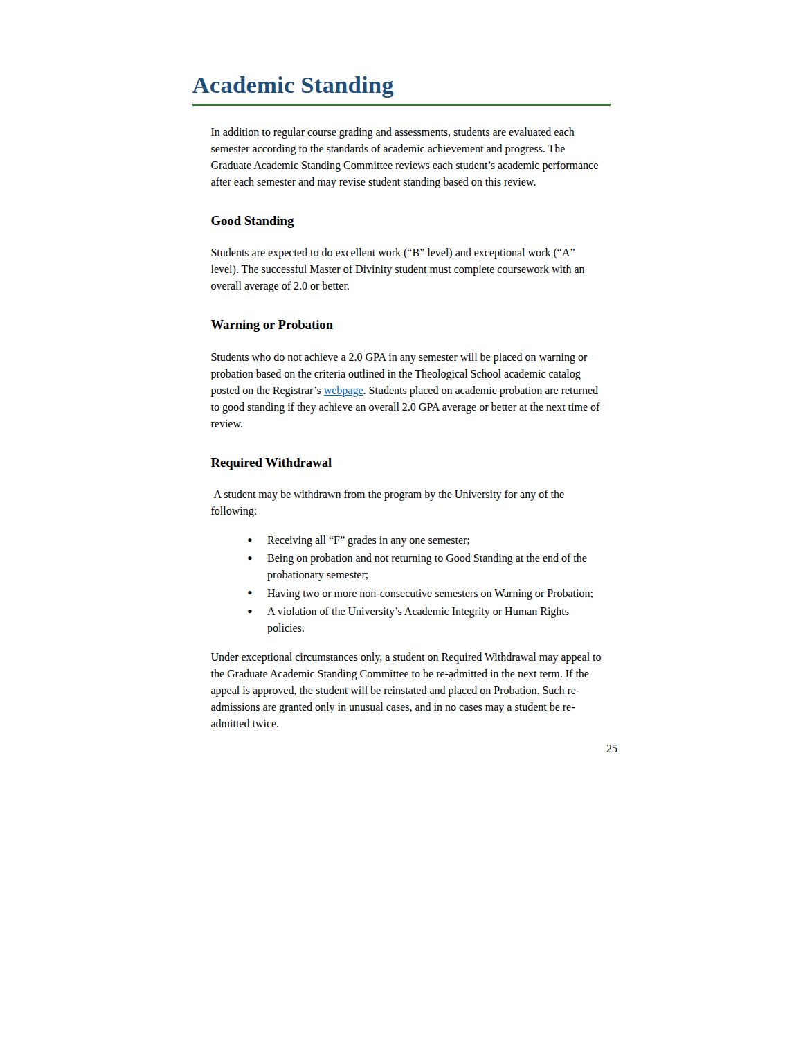Academic Standing
In addition to regular course grading and assessments, students are evaluated each semester according to the standards of academic achievement and progress. The Graduate Academic Standing Committee reviews each student’s academic performance after each semester and may revise student standing based on this review.
Good Standing
Students are expected to do excellent work (“B” level) and exceptional work (“A” level). The successful Master of Divinity student must complete coursework with an overall average of 2.0 or better.
Warning or Probation
Students who do not achieve a 2.0 GPA in any semester will be placed on warning or probation based on the criteria outlined in the Theological School academic catalog posted on the Registrar’s webpage. Students placed on academic probation are returned to good standing if they achieve an overall 2.0 GPA average or better at the next time of review.
Required Withdrawal
A student may be withdrawn from the program by the University for any of the following:
Receiving all “F” grades in any one semester;
Being on probation and not returning to Good Standing at the end of the probationary semester;
Having two or more non-consecutive semesters on Warning or Probation;
A violation of the University’s Academic Integrity or Human Rights policies.
Under exceptional circumstances only, a student on Required Withdrawal may appeal to the Graduate Academic Standing Committee to be re-admitted in the next term. If the appeal is approved, the student will be reinstated and placed on Probation. Such re-admissions are granted only in unusual cases, and in no cases may a student be re-admitted twice.
25